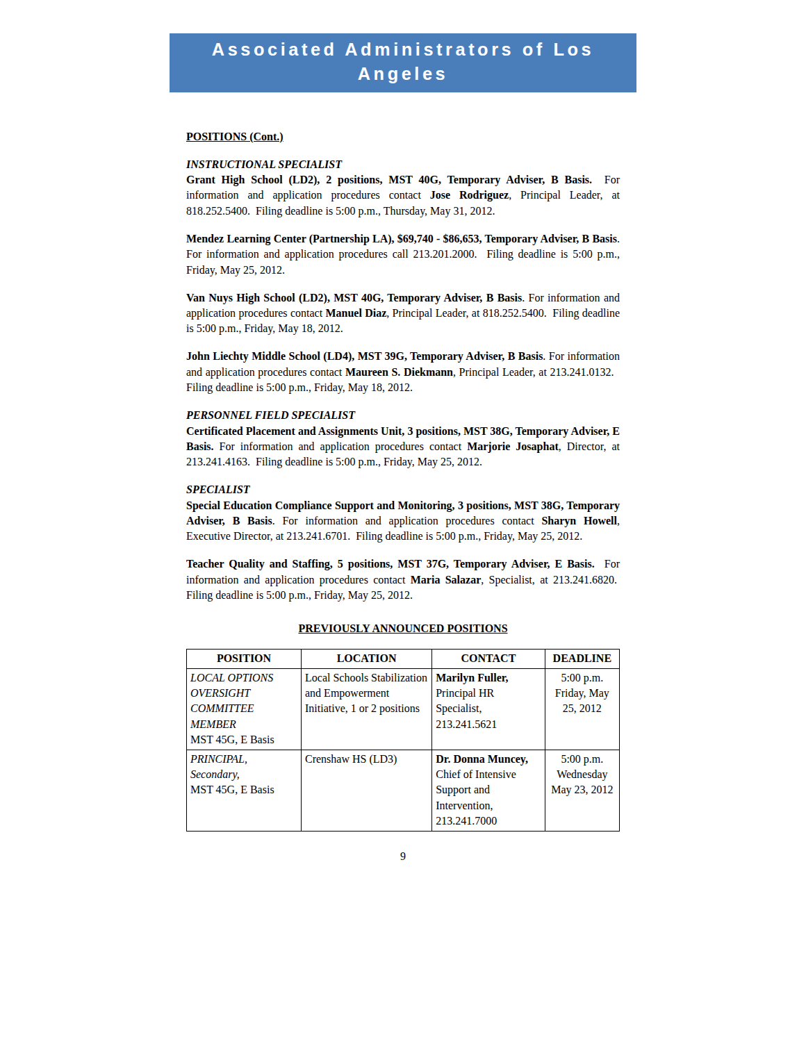Associated Administrators of Los Angeles
POSITIONS (Cont.)
INSTRUCTIONAL SPECIALIST
Grant High School (LD2), 2 positions, MST 40G, Temporary Adviser, B Basis. For information and application procedures contact Jose Rodriguez, Principal Leader, at 818.252.5400. Filing deadline is 5:00 p.m., Thursday, May 31, 2012.
Mendez Learning Center (Partnership LA), $69,740 - $86,653, Temporary Adviser, B Basis. For information and application procedures call 213.201.2000. Filing deadline is 5:00 p.m., Friday, May 25, 2012.
Van Nuys High School (LD2), MST 40G, Temporary Adviser, B Basis. For information and application procedures contact Manuel Diaz, Principal Leader, at 818.252.5400. Filing deadline is 5:00 p.m., Friday, May 18, 2012.
John Liechty Middle School (LD4), MST 39G, Temporary Adviser, B Basis. For information and application procedures contact Maureen S. Diekmann, Principal Leader, at 213.241.0132. Filing deadline is 5:00 p.m., Friday, May 18, 2012.
PERSONNEL FIELD SPECIALIST
Certificated Placement and Assignments Unit, 3 positions, MST 38G, Temporary Adviser, E Basis. For information and application procedures contact Marjorie Josaphat, Director, at 213.241.4163. Filing deadline is 5:00 p.m., Friday, May 25, 2012.
SPECIALIST
Special Education Compliance Support and Monitoring, 3 positions, MST 38G, Temporary Adviser, B Basis. For information and application procedures contact Sharyn Howell, Executive Director, at 213.241.6701. Filing deadline is 5:00 p.m., Friday, May 25, 2012.
Teacher Quality and Staffing, 5 positions, MST 37G, Temporary Adviser, E Basis. For information and application procedures contact Maria Salazar, Specialist, at 213.241.6820. Filing deadline is 5:00 p.m., Friday, May 25, 2012.
PREVIOUSLY ANNOUNCED POSITIONS
| POSITION | LOCATION | CONTACT | DEADLINE |
| --- | --- | --- | --- |
| LOCAL OPTIONS OVERSIGHT COMMITTEE MEMBER MST 45G, E Basis | Local Schools Stabilization and Empowerment Initiative, 1 or 2 positions | Marilyn Fuller, Principal HR Specialist, 213.241.5621 | 5:00 p.m. Friday, May 25, 2012 |
| PRINCIPAL, Secondary , MST 45G, E Basis | Crenshaw HS (LD3) | Dr. Donna Muncey, Chief of Intensive Support and Intervention, 213.241.7000 | 5:00 p.m. Wednesday May 23, 2012 |
9